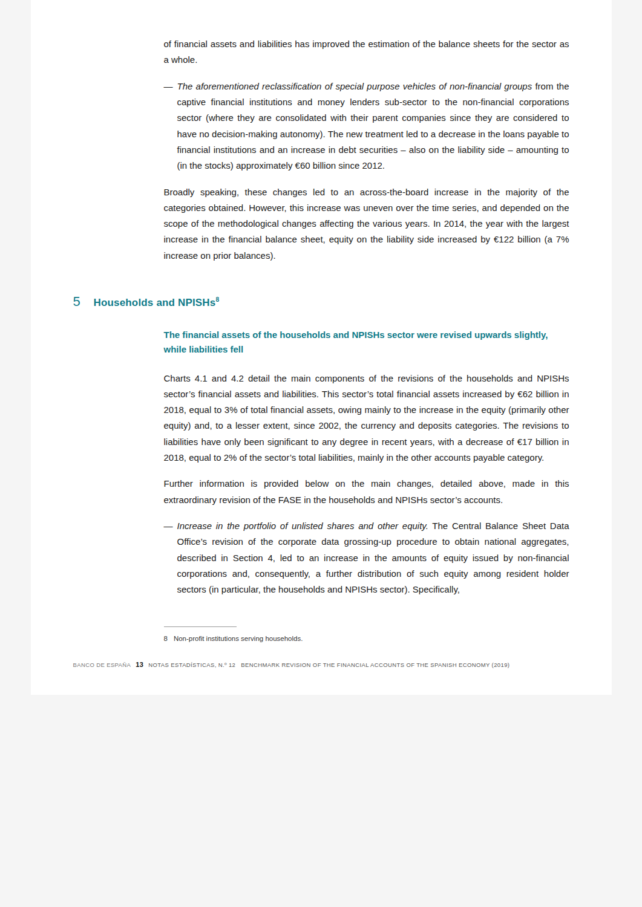of financial assets and liabilities has improved the estimation of the balance sheets for the sector as a whole.
The aforementioned reclassification of special purpose vehicles of non-financial groups from the captive financial institutions and money lenders sub-sector to the non-financial corporations sector (where they are consolidated with their parent companies since they are considered to have no decision-making autonomy). The new treatment led to a decrease in the loans payable to financial institutions and an increase in debt securities – also on the liability side – amounting to (in the stocks) approximately €60 billion since 2012.
Broadly speaking, these changes led to an across-the-board increase in the majority of the categories obtained. However, this increase was uneven over the time series, and depended on the scope of the methodological changes affecting the various years. In 2014, the year with the largest increase in the financial balance sheet, equity on the liability side increased by €122 billion (a 7% increase on prior balances).
5 Households and NPISHs8
The financial assets of the households and NPISHs sector were revised upwards slightly, while liabilities fell
Charts 4.1 and 4.2 detail the main components of the revisions of the households and NPISHs sector’s financial assets and liabilities. This sector’s total financial assets increased by €62 billion in 2018, equal to 3% of total financial assets, owing mainly to the increase in the equity (primarily other equity) and, to a lesser extent, since 2002, the currency and deposits categories. The revisions to liabilities have only been significant to any degree in recent years, with a decrease of €17 billion in 2018, equal to 2% of the sector’s total liabilities, mainly in the other accounts payable category.
Further information is provided below on the main changes, detailed above, made in this extraordinary revision of the FASE in the households and NPISHs sector’s accounts.
Increase in the portfolio of unlisted shares and other equity. The Central Balance Sheet Data Office’s revision of the corporate data grossing-up procedure to obtain national aggregates, described in Section 4, led to an increase in the amounts of equity issued by non-financial corporations and, consequently, a further distribution of such equity among resident holder sectors (in particular, the households and NPISHs sector). Specifically,
8 Non-profit institutions serving households.
Banco de España 13 Notas Estadísticas, n.º 12 Benchmark revision of the financial accounts of the Spanish economy (2019)